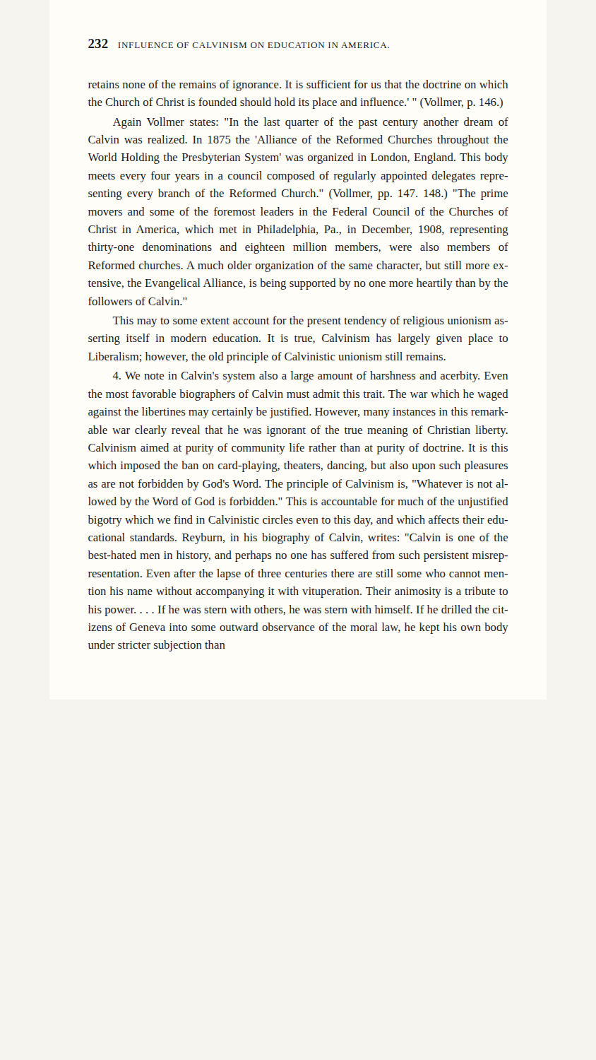232 Influence of Calvinism on Education in America.
retains none of the remains of ignorance. It is sufficient for us that the doctrine on which the Church of Christ is founded should hold its place and influence.' " (Vollmer, p. 146.)
Again Vollmer states: "In the last quarter of the past century another dream of Calvin was realized. In 1875 the 'Alliance of the Reformed Churches throughout the World Holding the Presbyterian System' was organized in London, England. This body meets every four years in a council composed of regularly appointed delegates representing every branch of the Reformed Church." (Vollmer, pp. 147. 148.) "The prime movers and some of the foremost leaders in the Federal Council of the Churches of Christ in America, which met in Philadelphia, Pa., in December, 1908, representing thirty-one denominations and eighteen million members, were also members of Reformed churches. A much older organization of the same character, but still more extensive, the Evangelical Alliance, is being supported by no one more heartily than by the followers of Calvin."
This may to some extent account for the present tendency of religious unionism asserting itself in modern education. It is true, Calvinism has largely given place to Liberalism; however, the old principle of Calvinistic unionism still remains.
4. We note in Calvin's system also a large amount of harshness and acerbity. Even the most favorable biographers of Calvin must admit this trait. The war which he waged against the libertines may certainly be justified. However, many instances in this remarkable war clearly reveal that he was ignorant of the true meaning of Christian liberty. Calvinism aimed at purity of community life rather than at purity of doctrine. It is this which imposed the ban on card-playing, theaters, dancing, but also upon such pleasures as are not forbidden by God's Word. The principle of Calvinism is, "Whatever is not allowed by the Word of God is forbidden." This is accountable for much of the unjustified bigotry which we find in Calvinistic circles even to this day, and which affects their educational standards. Reyburn, in his biography of Calvin, writes: "Calvin is one of the best-hated men in history, and perhaps no one has suffered from such persistent misrepresentation. Even after the lapse of three centuries there are still some who cannot mention his name without accompanying it with vituperation. Their animosity is a tribute to his power. . . . If he was stern with others, he was stern with himself. If he drilled the citizens of Geneva into some outward observance of the moral law, he kept his own body under stricter subjection than